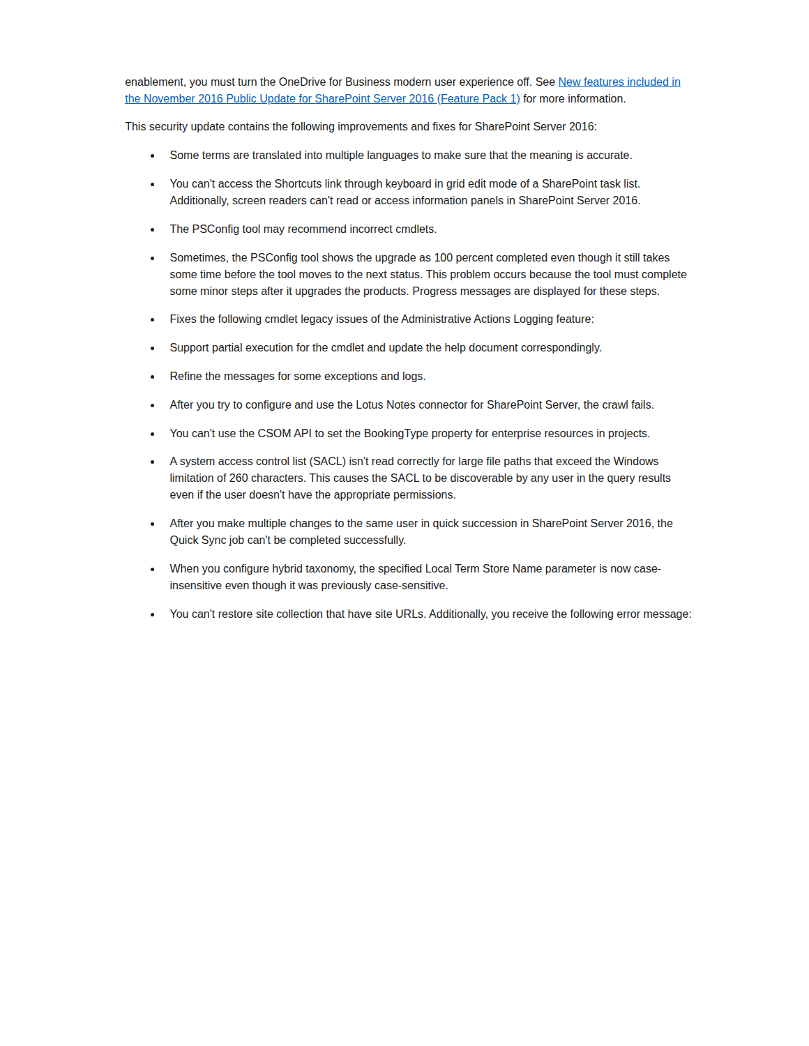enablement, you must turn the OneDrive for Business modern user experience off. See New features included in the November 2016 Public Update for SharePoint Server 2016 (Feature Pack 1) for more information.
This security update contains the following improvements and fixes for SharePoint Server 2016:
Some terms are translated into multiple languages to make sure that the meaning is accurate.
You can't access the Shortcuts link through keyboard in grid edit mode of a SharePoint task list. Additionally, screen readers can't read or access information panels in SharePoint Server 2016.
The PSConfig tool may recommend incorrect cmdlets.
Sometimes, the PSConfig tool shows the upgrade as 100 percent completed even though it still takes some time before the tool moves to the next status. This problem occurs because the tool must complete some minor steps after it upgrades the products. Progress messages are displayed for these steps.
Fixes the following cmdlet legacy issues of the Administrative Actions Logging feature:
Support partial execution for the cmdlet and update the help document correspondingly.
Refine the messages for some exceptions and logs.
After you try to configure and use the Lotus Notes connector for SharePoint Server, the crawl fails.
You can't use the CSOM API to set the BookingType property for enterprise resources in projects.
A system access control list (SACL) isn't read correctly for large file paths that exceed the Windows limitation of 260 characters. This causes the SACL to be discoverable by any user in the query results even if the user doesn't have the appropriate permissions.
After you make multiple changes to the same user in quick succession in SharePoint Server 2016, the Quick Sync job can't be completed successfully.
When you configure hybrid taxonomy, the specified Local Term Store Name parameter is now case-insensitive even though it was previously case-sensitive.
You can't restore site collection that have site URLs. Additionally, you receive the following error message: